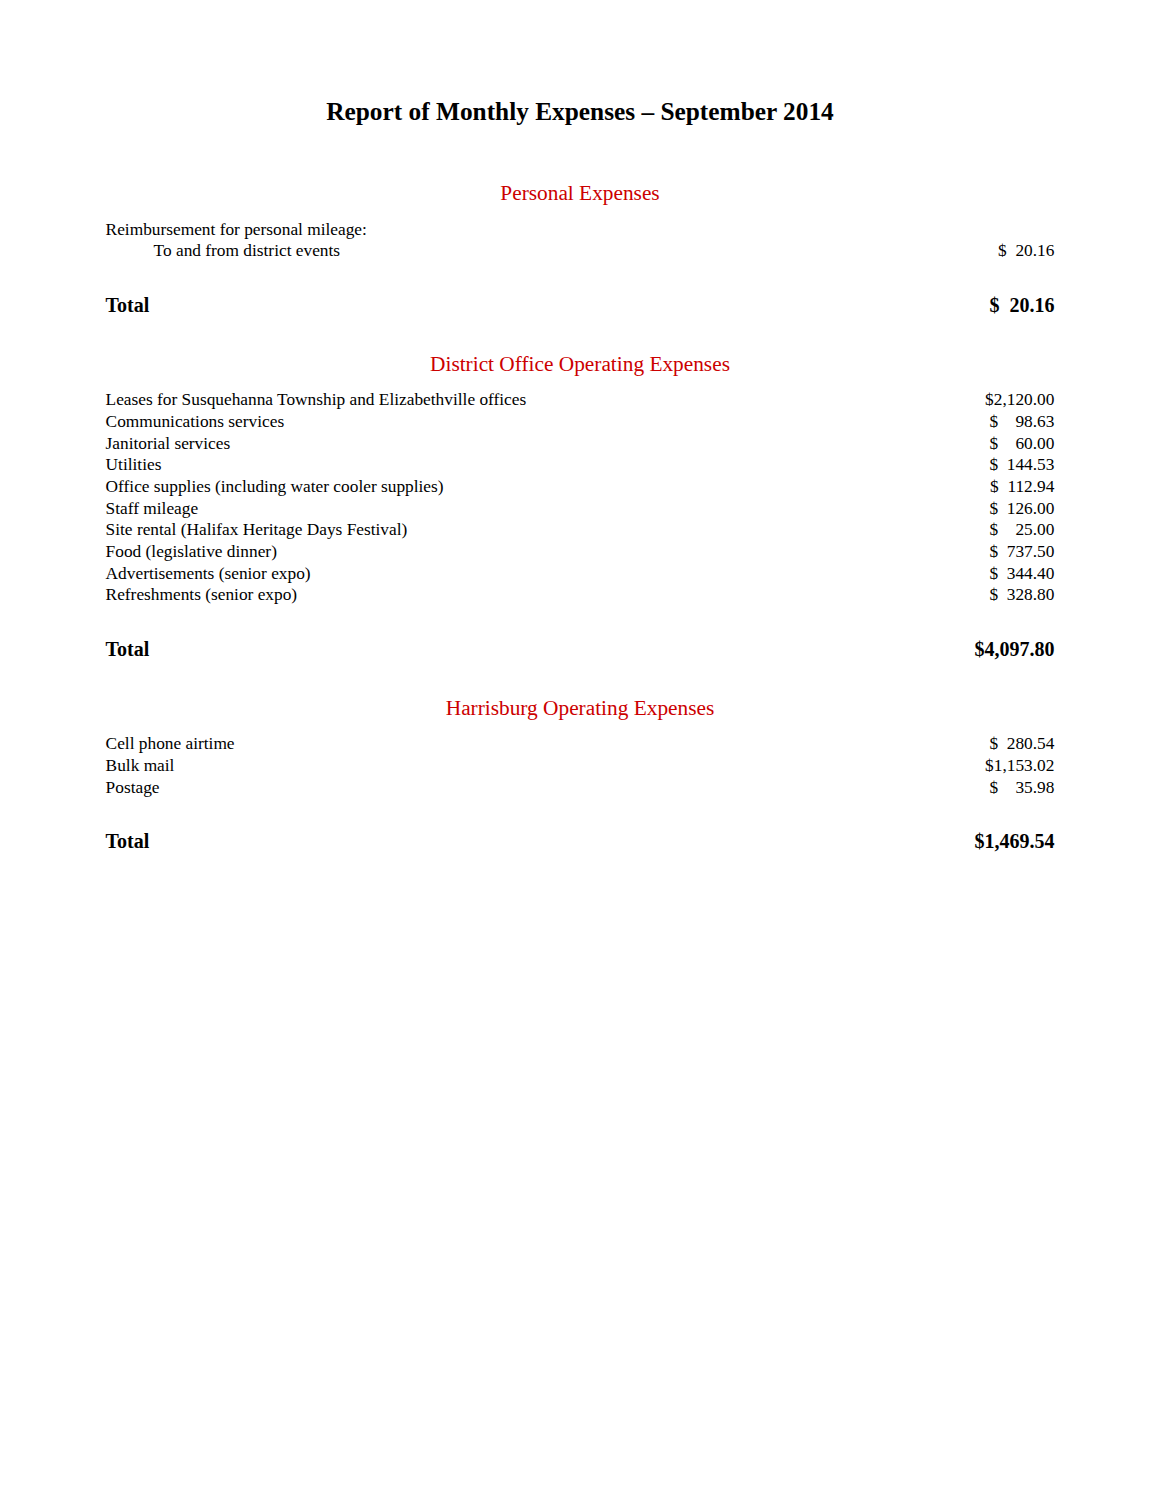Report of Monthly Expenses – September 2014
Personal Expenses
| Reimbursement for personal mileage: | |
| To and from district events | $ 20.16 |
| Total | $ 20.16 |
District Office Operating Expenses
| Leases for Susquehanna Township and Elizabethville offices | $2,120.00 |
| Communications services | $ 98.63 |
| Janitorial services | $ 60.00 |
| Utilities | $ 144.53 |
| Office supplies (including water cooler supplies) | $ 112.94 |
| Staff mileage | $ 126.00 |
| Site rental (Halifax Heritage Days Festival) | $ 25.00 |
| Food (legislative dinner) | $ 737.50 |
| Advertisements (senior expo) | $ 344.40 |
| Refreshments (senior expo) | $ 328.80 |
| Total | $4,097.80 |
Harrisburg Operating Expenses
| Cell phone airtime | $ 280.54 |
| Bulk mail | $1,153.02 |
| Postage | $ 35.98 |
| Total | $1,469.54 |